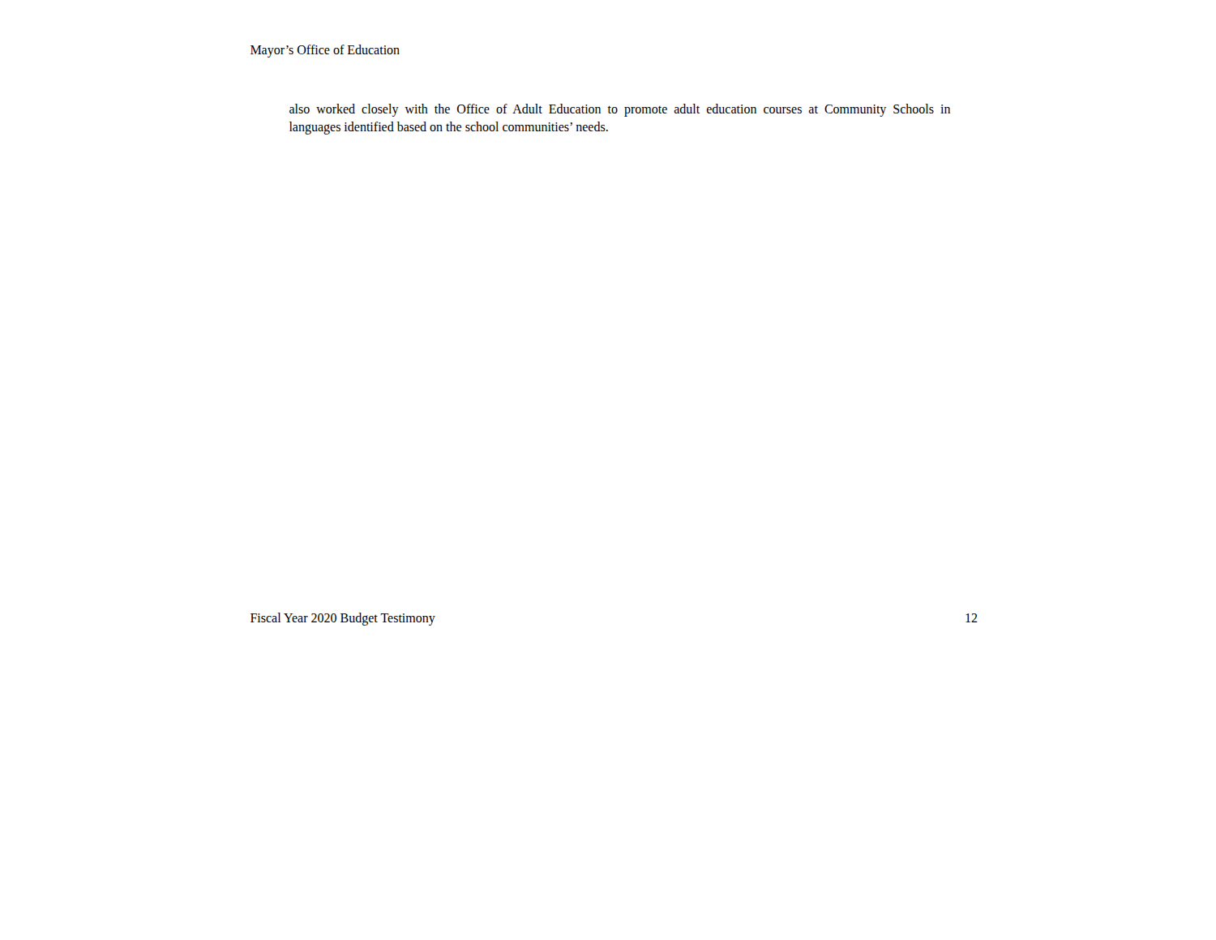Mayor’s Office of Education
also worked closely with the Office of Adult Education to promote adult education courses at Community Schools in languages identified based on the school communities’ needs.
Fiscal Year 2020 Budget Testimony 12